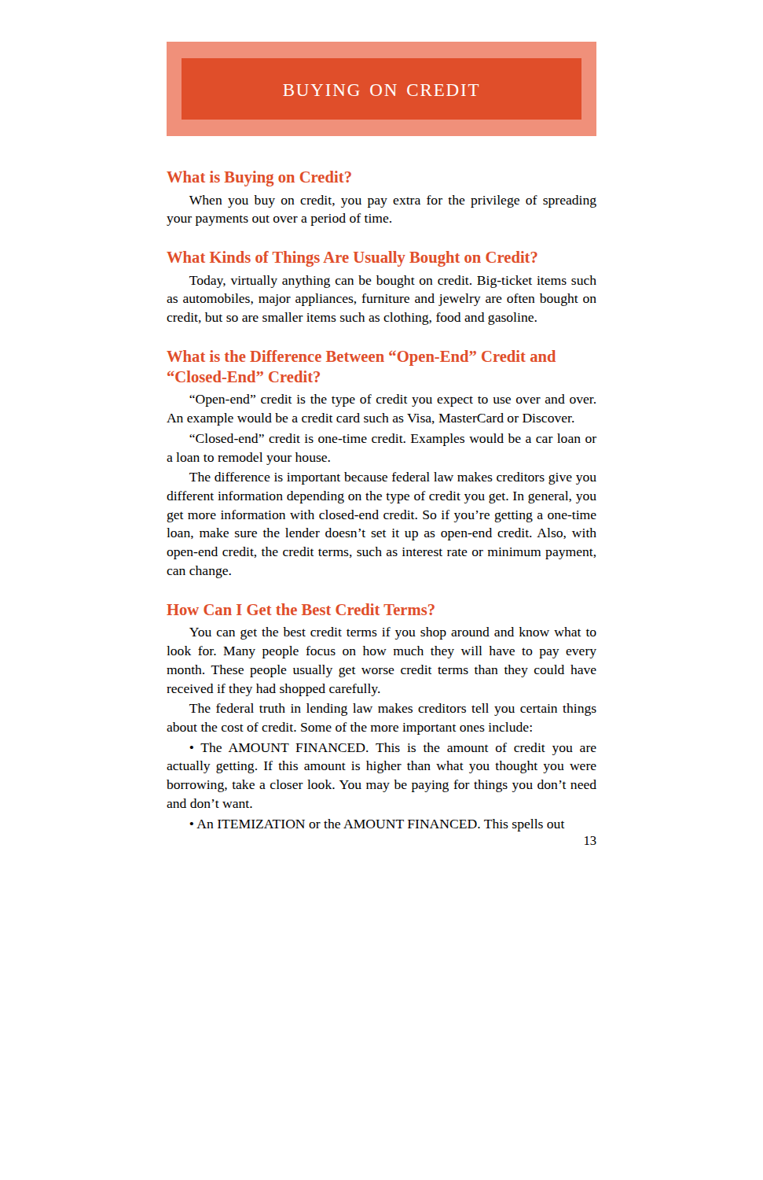Buying on Credit
What is Buying on Credit?
When you buy on credit, you pay extra for the privilege of spreading your payments out over a period of time.
What Kinds of Things Are Usually Bought on Credit?
Today, virtually anything can be bought on credit. Big-ticket items such as automobiles, major appliances, furniture and jewelry are often bought on credit, but so are smaller items such as clothing, food and gasoline.
What is the Difference Between “Open-End” Credit and “Closed-End” Credit?
“Open-end” credit is the type of credit you expect to use over and over. An example would be a credit card such as Visa, MasterCard or Discover.
“Closed-end” credit is one-time credit. Examples would be a car loan or a loan to remodel your house.
The difference is important because federal law makes creditors give you different information depending on the type of credit you get. In general, you get more information with closed-end credit. So if you’re getting a one-time loan, make sure the lender doesn’t set it up as open-end credit. Also, with open-end credit, the credit terms, such as interest rate or minimum payment, can change.
How Can I Get the Best Credit Terms?
You can get the best credit terms if you shop around and know what to look for. Many people focus on how much they will have to pay every month. These people usually get worse credit terms than they could have received if they had shopped carefully.
The federal truth in lending law makes creditors tell you certain things about the cost of credit. Some of the more important ones include:
• The AMOUNT FINANCED. This is the amount of credit you are actually getting. If this amount is higher than what you thought you were borrowing, take a closer look. You may be paying for things you don’t need and don’t want.
• An ITEMIZATION or the AMOUNT FINANCED. This spells out
13